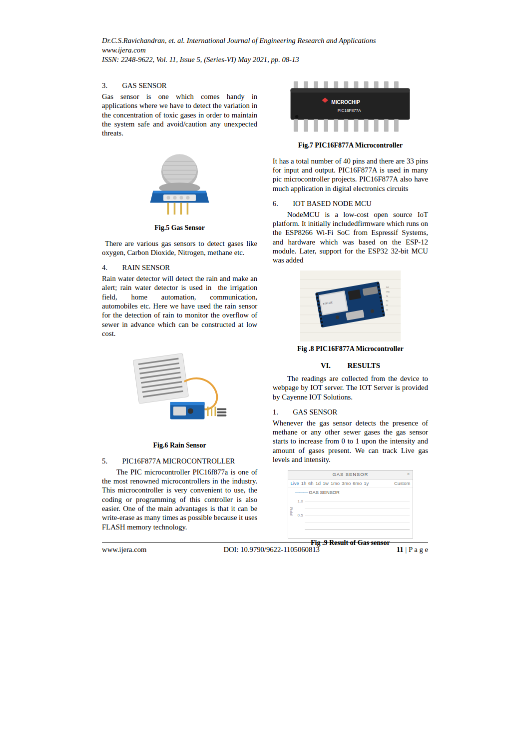Dr.C.S.Ravichandran, et. al. International Journal of Engineering Research and Applications
www.ijera.com
ISSN: 2248-9622, Vol. 11, Issue 5, (Series-VI) May 2021, pp. 08-13
3. GAS SENSOR
Gas sensor is one which comes handy in applications where we have to detect the variation in the concentration of toxic gases in order to maintain the system safe and avoid/caution any unexpected threats.
Fig.5 Gas Sensor
There are various gas sensors to detect gases like oxygen, Carbon Dioxide, Nitrogen, methane etc.
4. RAIN SENSOR
Rain water detector will detect the rain and make an alert; rain water detector is used in the irrigation field, home automation, communication, automobiles etc. Here we have used the rain sensor for the detection of rain to monitor the overflow of sewer in advance which can be constructed at low cost.
Fig.6 Rain Sensor
5. PIC16F877A MICROCONTROLLER
The PIC microcontroller PIC16f877a is one of the most renowned microcontrollers in the industry. This microcontroller is very convenient to use, the coding or programming of this controller is also easier. One of the main advantages is that it can be write-erase as many times as possible because it uses FLASH memory technology.
Fig.7 PIC16F877A Microcontroller
It has a total number of 40 pins and there are 33 pins for input and output. PIC16F877A is used in many pic microcontroller projects. PIC16F877A also have much application in digital electronics circuits
6. IOT BASED NODE MCU
NodeMCU is a low-cost open source IoT platform. It initially includedfirmware which runs on the ESP8266 Wi-Fi SoC from Espressif Systems, and hardware which was based on the ESP-12 module. Later, support for the ESP32 32-bit MCU was added
Fig .8 PIC16F877A Microcontroller
VI. RESULTS
The readings are collected from the device to webpage by IOT server. The IOT Server is provided by Cayenne IOT Solutions.
1. GAS SENSOR
Whenever the gas sensor detects the presence of methane or any other sewer gases the gas sensor starts to increase from 0 to 1 upon the intensity and amount of gases present. We can track Live gas levels and intensity.
GAS SENSOR×
Live 1h 6h 1d 1w 1mo 3mo 6mo 1y Custom
PPM
——— GAS SENSOR
1.0
0.5
Fig .9 Result of Gas sensor
www.ijera.com DOI: 10.9790/9622-1105060813 11 | P a g e